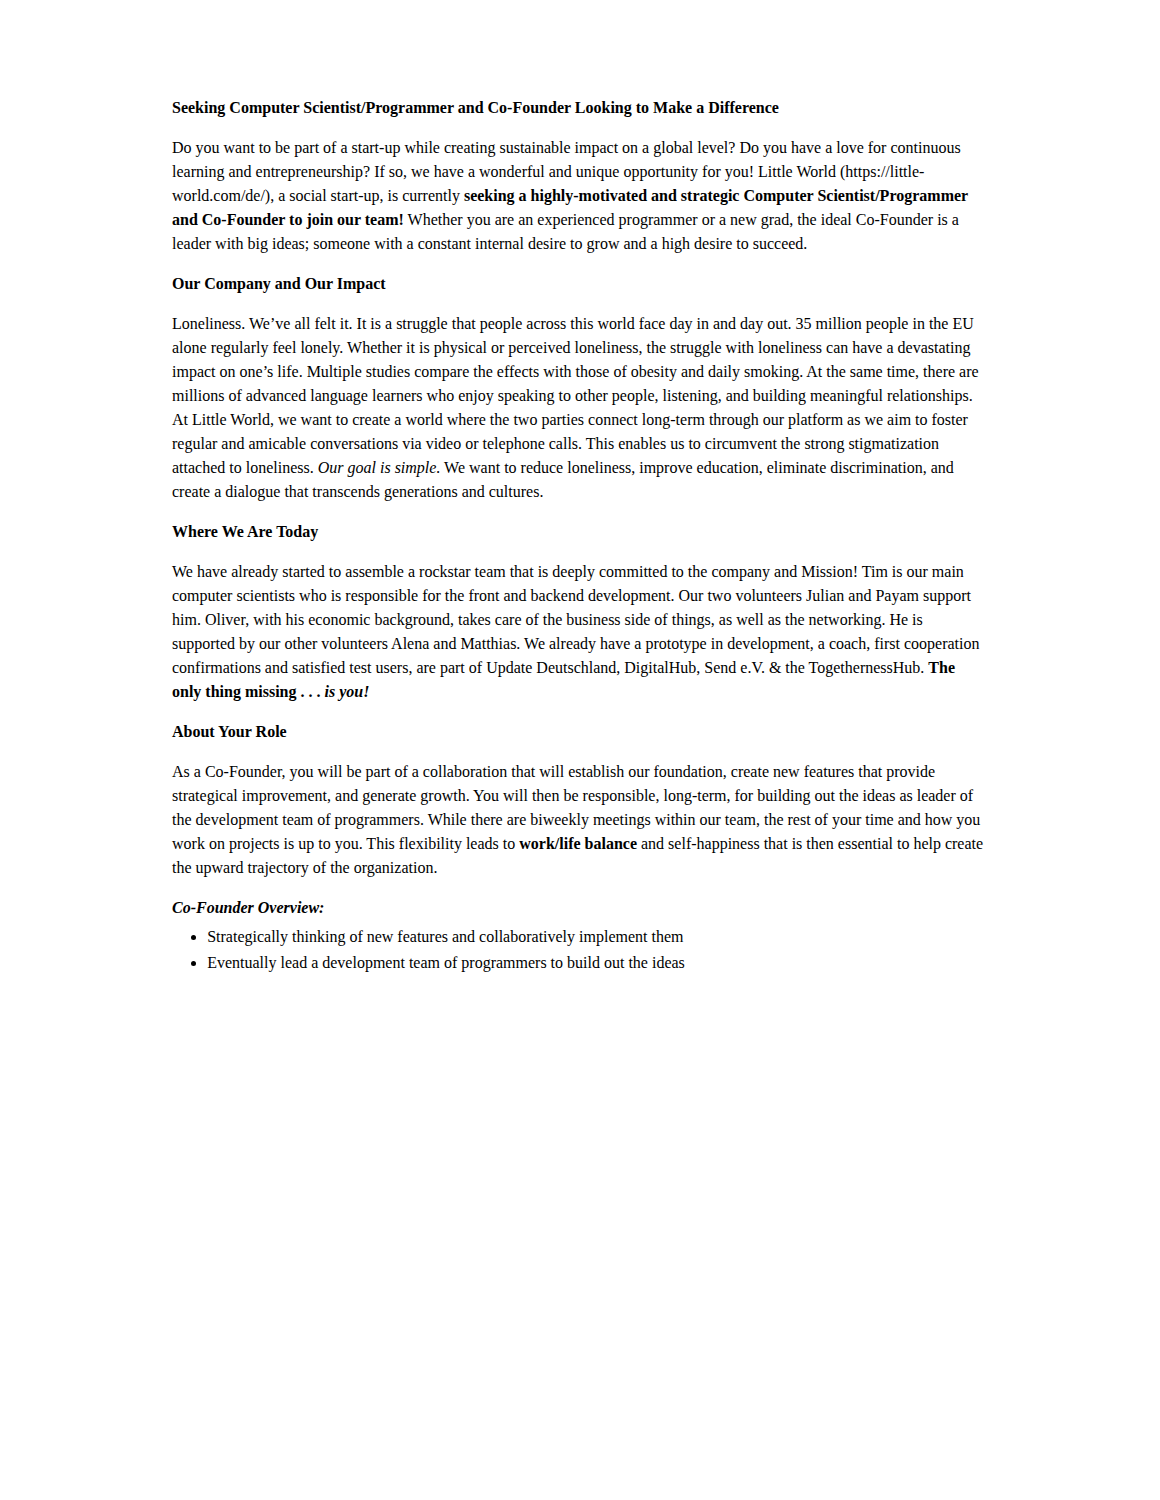Seeking Computer Scientist/Programmer and Co-Founder Looking to Make a Difference
Do you want to be part of a start-up while creating sustainable impact on a global level? Do you have a love for continuous learning and entrepreneurship? If so, we have a wonderful and unique opportunity for you! Little World (https://little-world.com/de/), a social start-up, is currently seeking a highly-motivated and strategic Computer Scientist/Programmer and Co-Founder to join our team! Whether you are an experienced programmer or a new grad, the ideal Co-Founder is a leader with big ideas; someone with a constant internal desire to grow and a high desire to succeed.
Our Company and Our Impact
Loneliness. We’ve all felt it. It is a struggle that people across this world face day in and day out. 35 million people in the EU alone regularly feel lonely. Whether it is physical or perceived loneliness, the struggle with loneliness can have a devastating impact on one’s life. Multiple studies compare the effects with those of obesity and daily smoking. At the same time, there are millions of advanced language learners who enjoy speaking to other people, listening, and building meaningful relationships. At Little World, we want to create a world where the two parties connect long-term through our platform as we aim to foster regular and amicable conversations via video or telephone calls. This enables us to circumvent the strong stigmatization attached to loneliness. Our goal is simple. We want to reduce loneliness, improve education, eliminate discrimination, and create a dialogue that transcends generations and cultures.
Where We Are Today
We have already started to assemble a rockstar team that is deeply committed to the company and Mission! Tim is our main computer scientists who is responsible for the front and backend development. Our two volunteers Julian and Payam support him. Oliver, with his economic background, takes care of the business side of things, as well as the networking. He is supported by our other volunteers Alena and Matthias. We already have a prototype in development, a coach, first cooperation confirmations and satisfied test users, are part of Update Deutschland, DigitalHub, Send e.V. & the TogethernessHub. The only thing missing . . . is you!
About Your Role
As a Co-Founder, you will be part of a collaboration that will establish our foundation, create new features that provide strategical improvement, and generate growth. You will then be responsible, long-term, for building out the ideas as leader of the development team of programmers. While there are biweekly meetings within our team, the rest of your time and how you work on projects is up to you. This flexibility leads to work/life balance and self-happiness that is then essential to help create the upward trajectory of the organization.
Co-Founder Overview:
Strategically thinking of new features and collaboratively implement them
Eventually lead a development team of programmers to build out the ideas